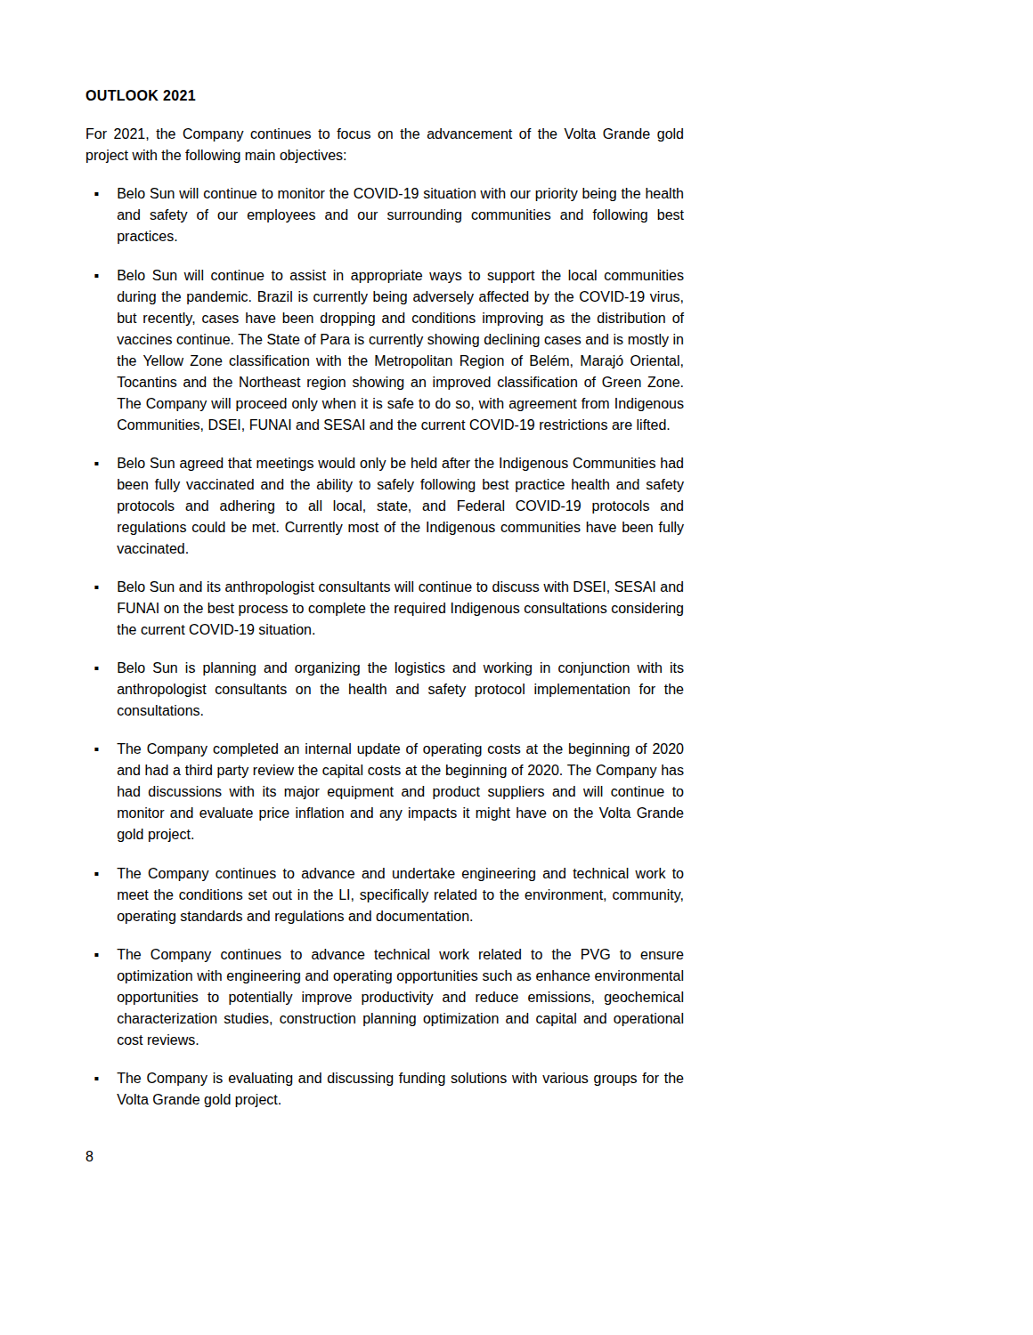OUTLOOK 2021
For 2021, the Company continues to focus on the advancement of the Volta Grande gold project with the following main objectives:
Belo Sun will continue to monitor the COVID-19 situation with our priority being the health and safety of our employees and our surrounding communities and following best practices.
Belo Sun will continue to assist in appropriate ways to support the local communities during the pandemic. Brazil is currently being adversely affected by the COVID-19 virus, but recently, cases have been dropping and conditions improving as the distribution of vaccines continue. The State of Para is currently showing declining cases and is mostly in the Yellow Zone classification with the Metropolitan Region of Belém, Marajó Oriental, Tocantins and the Northeast region showing an improved classification of Green Zone. The Company will proceed only when it is safe to do so, with agreement from Indigenous Communities, DSEI, FUNAI and SESAI and the current COVID-19 restrictions are lifted.
Belo Sun agreed that meetings would only be held after the Indigenous Communities had been fully vaccinated and the ability to safely following best practice health and safety protocols and adhering to all local, state, and Federal COVID-19 protocols and regulations could be met. Currently most of the Indigenous communities have been fully vaccinated.
Belo Sun and its anthropologist consultants will continue to discuss with DSEI, SESAI and FUNAI on the best process to complete the required Indigenous consultations considering the current COVID-19 situation.
Belo Sun is planning and organizing the logistics and working in conjunction with its anthropologist consultants on the health and safety protocol implementation for the consultations.
The Company completed an internal update of operating costs at the beginning of 2020 and had a third party review the capital costs at the beginning of 2020. The Company has had discussions with its major equipment and product suppliers and will continue to monitor and evaluate price inflation and any impacts it might have on the Volta Grande gold project.
The Company continues to advance and undertake engineering and technical work to meet the conditions set out in the LI, specifically related to the environment, community, operating standards and regulations and documentation.
The Company continues to advance technical work related to the PVG to ensure optimization with engineering and operating opportunities such as enhance environmental opportunities to potentially improve productivity and reduce emissions, geochemical characterization studies, construction planning optimization and capital and operational cost reviews.
The Company is evaluating and discussing funding solutions with various groups for the Volta Grande gold project.
8